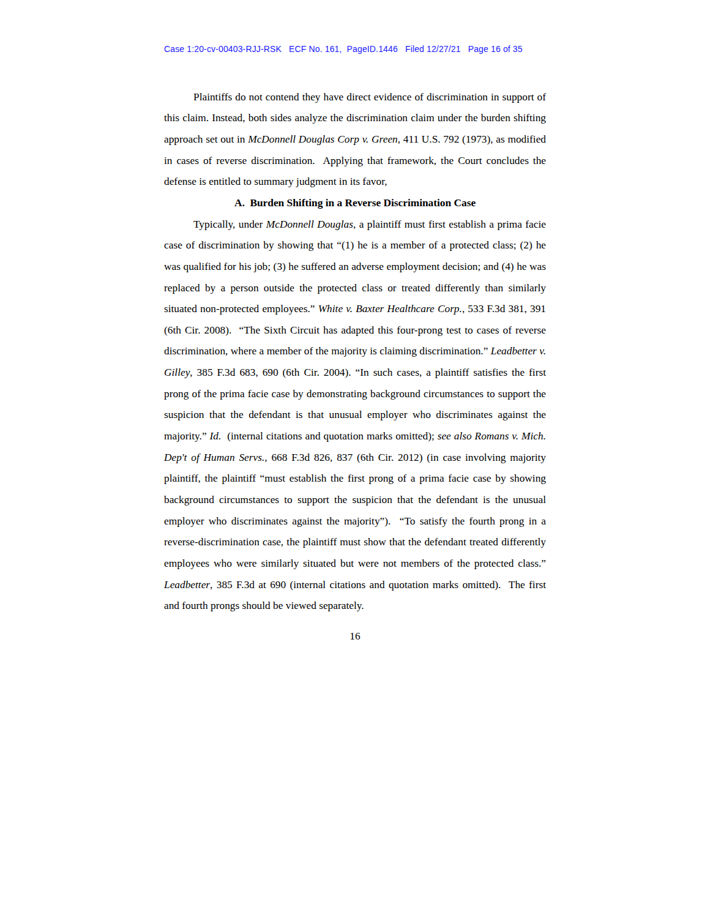Case 1:20-cv-00403-RJJ-RSK ECF No. 161, PageID.1446 Filed 12/27/21 Page 16 of 35
Plaintiffs do not contend they have direct evidence of discrimination in support of this claim. Instead, both sides analyze the discrimination claim under the burden shifting approach set out in McDonnell Douglas Corp v. Green, 411 U.S. 792 (1973), as modified in cases of reverse discrimination. Applying that framework, the Court concludes the defense is entitled to summary judgment in its favor,
A. Burden Shifting in a Reverse Discrimination Case
Typically, under McDonnell Douglas, a plaintiff must first establish a prima facie case of discrimination by showing that “(1) he is a member of a protected class; (2) he was qualified for his job; (3) he suffered an adverse employment decision; and (4) he was replaced by a person outside the protected class or treated differently than similarly situated non-protected employees.” White v. Baxter Healthcare Corp., 533 F.3d 381, 391 (6th Cir. 2008). “The Sixth Circuit has adapted this four-prong test to cases of reverse discrimination, where a member of the majority is claiming discrimination.” Leadbetter v. Gilley, 385 F.3d 683, 690 (6th Cir. 2004). “In such cases, a plaintiff satisfies the first prong of the prima facie case by demonstrating background circumstances to support the suspicion that the defendant is that unusual employer who discriminates against the majority.” Id. (internal citations and quotation marks omitted); see also Romans v. Mich. Dep't of Human Servs., 668 F.3d 826, 837 (6th Cir. 2012) (in case involving majority plaintiff, the plaintiff “must establish the first prong of a prima facie case by showing background circumstances to support the suspicion that the defendant is the unusual employer who discriminates against the majority”). “To satisfy the fourth prong in a reverse-discrimination case, the plaintiff must show that the defendant treated differently employees who were similarly situated but were not members of the protected class.” Leadbetter, 385 F.3d at 690 (internal citations and quotation marks omitted). The first and fourth prongs should be viewed separately.
16